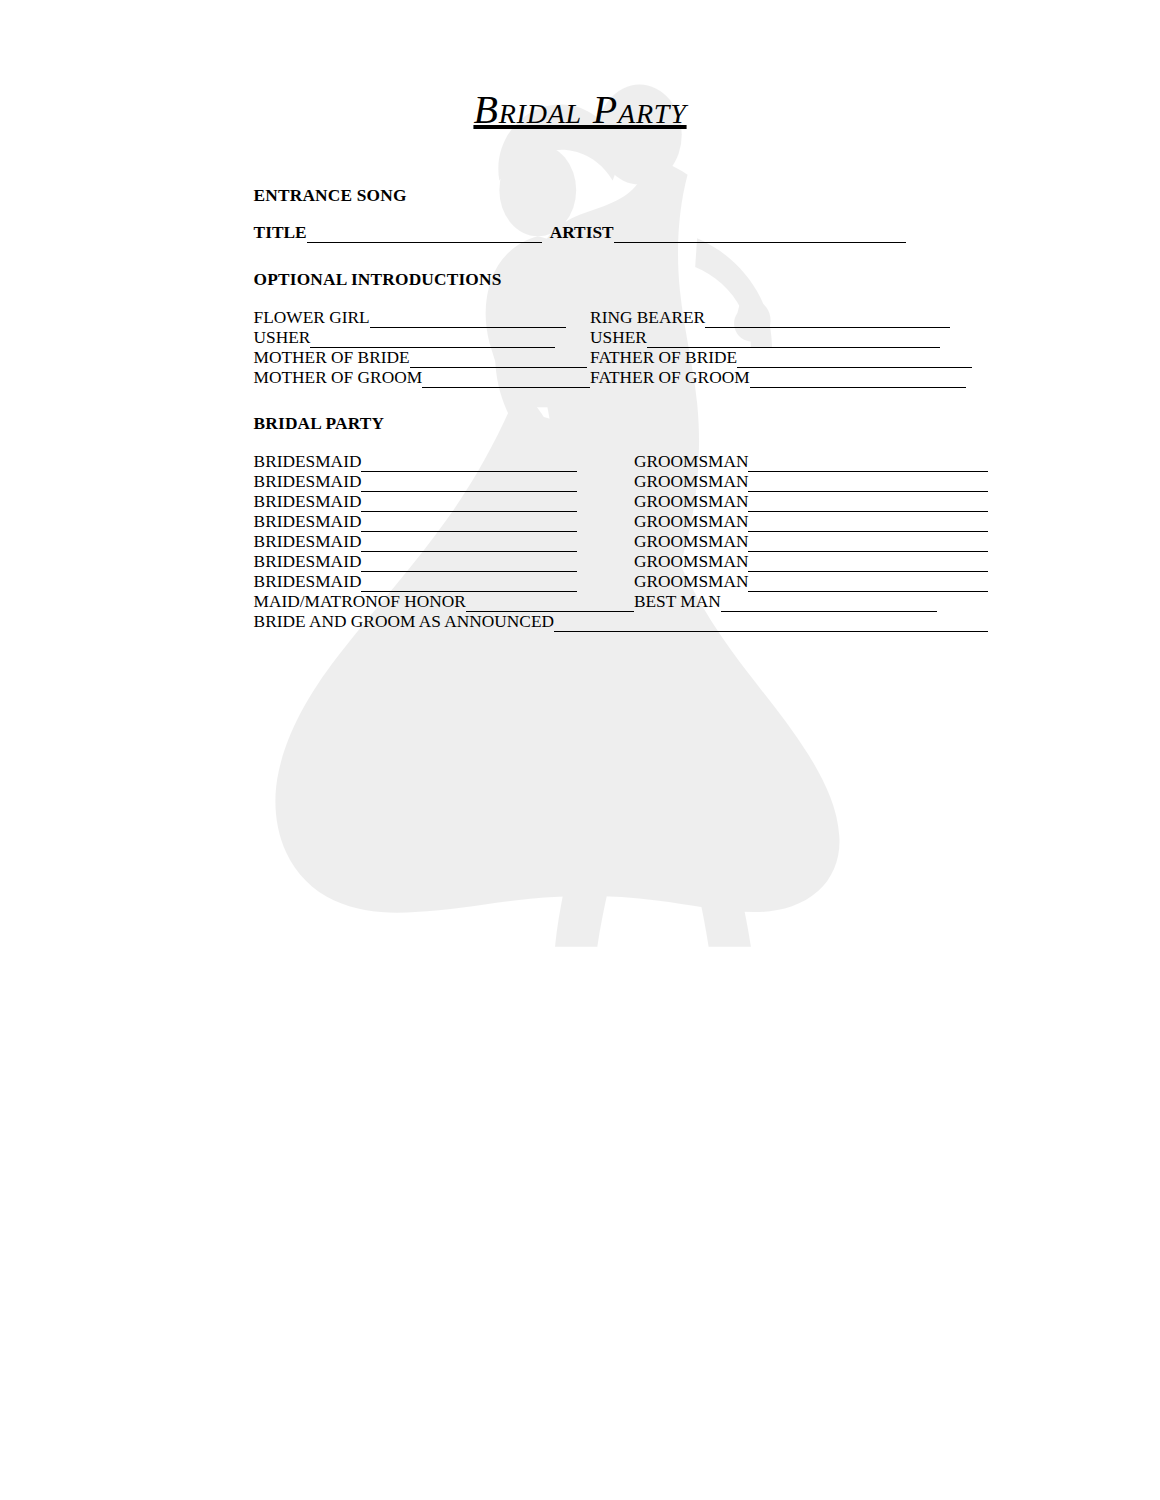Bridal Party
ENTRANCE SONG
| TITLE | ARTIST |
OPTIONAL INTRODUCTIONS
| FLOWER GIRL | RING BEARER |
| USHER | USHER |
| MOTHER OF BRIDE | FATHER OF BRIDE |
| MOTHER OF GROOM | FATHER OF GROOM |
BRIDAL PARTY
| BRIDESMAID | GROOMSMAN |
| BRIDESMAID | GROOMSMAN |
| BRIDESMAID | GROOMSMAN |
| BRIDESMAID | GROOMSMAN |
| BRIDESMAID | GROOMSMAN |
| BRIDESMAID | GROOMSMAN |
| BRIDESMAID | GROOMSMAN |
| MAID/MATRONOF HONOR | BEST MAN |
| BRIDE AND GROOM AS ANNOUNCED |